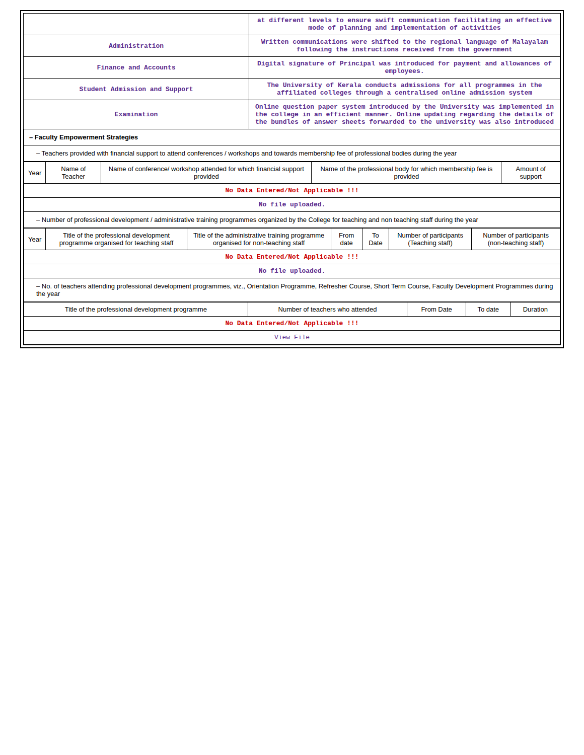| | at different levels to ensure swift communication facilitating an effective mode of planning and implementation of activities |
| Administration | Written communications were shifted to the regional language of Malayalam following the instructions received from the government |
| Finance and Accounts | Digital signature of Principal was introduced for payment and allowances of employees. |
| Student Admission and Support | The University of Kerala conducts admissions for all programmes in the affiliated colleges through a centralised online admission system |
| Examination | Online question paper system introduced by the University was implemented in the college in an efficient manner. Online updating regarding the details of the bundles of answer sheets forwarded to the university was also introduced |
– Faculty Empowerment Strategies
– Teachers provided with financial support to attend conferences / workshops and towards membership fee of professional bodies during the year
| Year | Name of Teacher | Name of conference/ workshop attended for which financial support provided | Name of the professional body for which membership fee is provided | Amount of support |
| --- | --- | --- | --- | --- |
| No Data Entered/Not Applicable !!! |
| No file uploaded. |
– Number of professional development / administrative training programmes organized by the College for teaching and non teaching staff during the year
| Year | Title of the professional development programme organised for teaching staff | Title of the administrative training programme organised for non-teaching staff | From date | To Date | Number of participants (Teaching staff) | Number of participants (non-teaching staff) |
| --- | --- | --- | --- | --- | --- | --- |
| No Data Entered/Not Applicable !!! |
| No file uploaded. |
– No. of teachers attending professional development programmes, viz., Orientation Programme, Refresher Course, Short Term Course, Faculty Development Programmes during the year
| Title of the professional development programme | Number of teachers who attended | From Date | To date | Duration |
| --- | --- | --- | --- | --- |
| No Data Entered/Not Applicable !!! |
| View File |